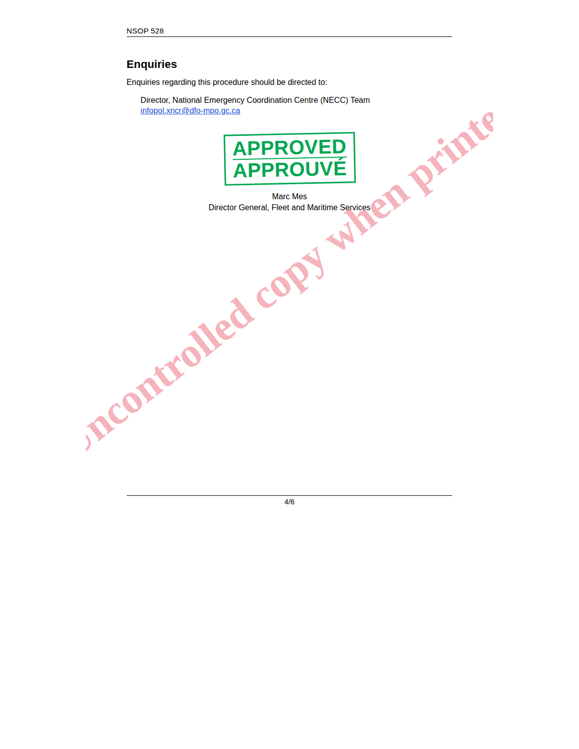NSOP 528
Uncontrolled copy when printed
Enquiries
Enquiries regarding this procedure should be directed to:
Director, National Emergency Coordination Centre (NECC) Team
infopol.xncr@dfo-mpo.gc.ca
APPROVED
APPROUVÉ
Marc Mes
Director General, Fleet and Maritime Services
4/6